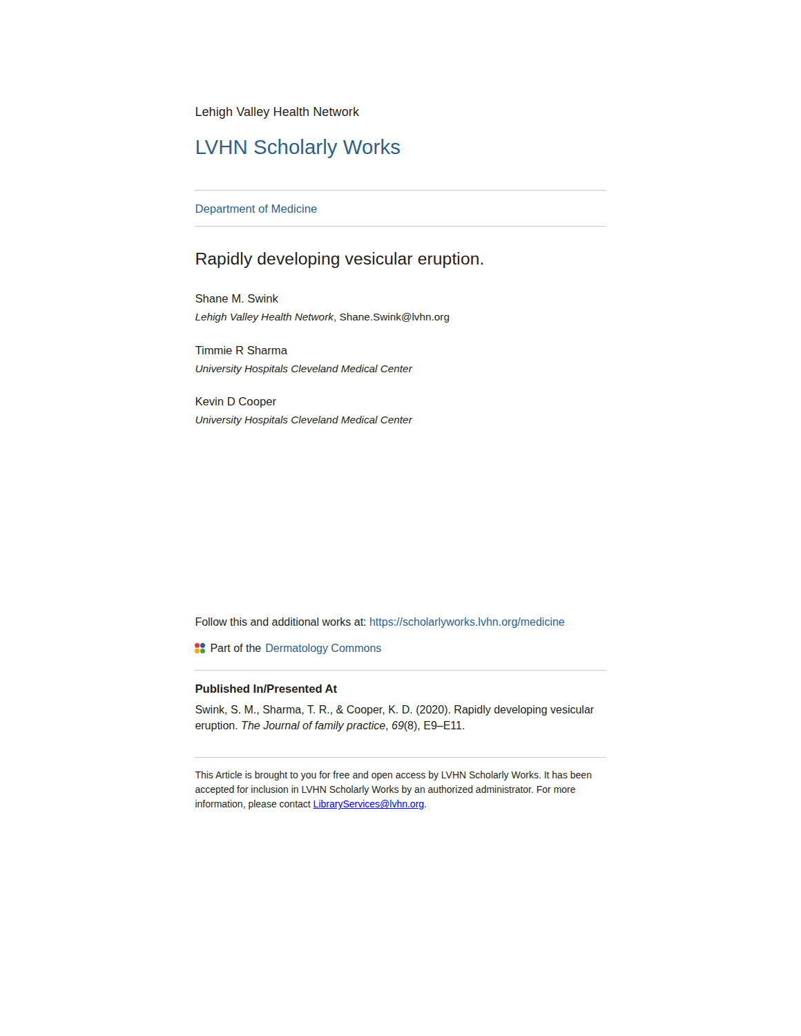Lehigh Valley Health Network
LVHN Scholarly Works
Department of Medicine
Rapidly developing vesicular eruption.
Shane M. Swink Lehigh Valley Health Network, Shane.Swink@lvhn.org
Timmie R Sharma University Hospitals Cleveland Medical Center
Kevin D Cooper University Hospitals Cleveland Medical Center
Follow this and additional works at: https://scholarlyworks.lvhn.org/medicine
Part of the Dermatology Commons
Published In/Presented At
Swink, S. M., Sharma, T. R., & Cooper, K. D. (2020). Rapidly developing vesicular eruption. The Journal of family practice, 69(8), E9–E11.
This Article is brought to you for free and open access by LVHN Scholarly Works. It has been accepted for inclusion in LVHN Scholarly Works by an authorized administrator. For more information, please contact LibraryServices@lvhn.org.